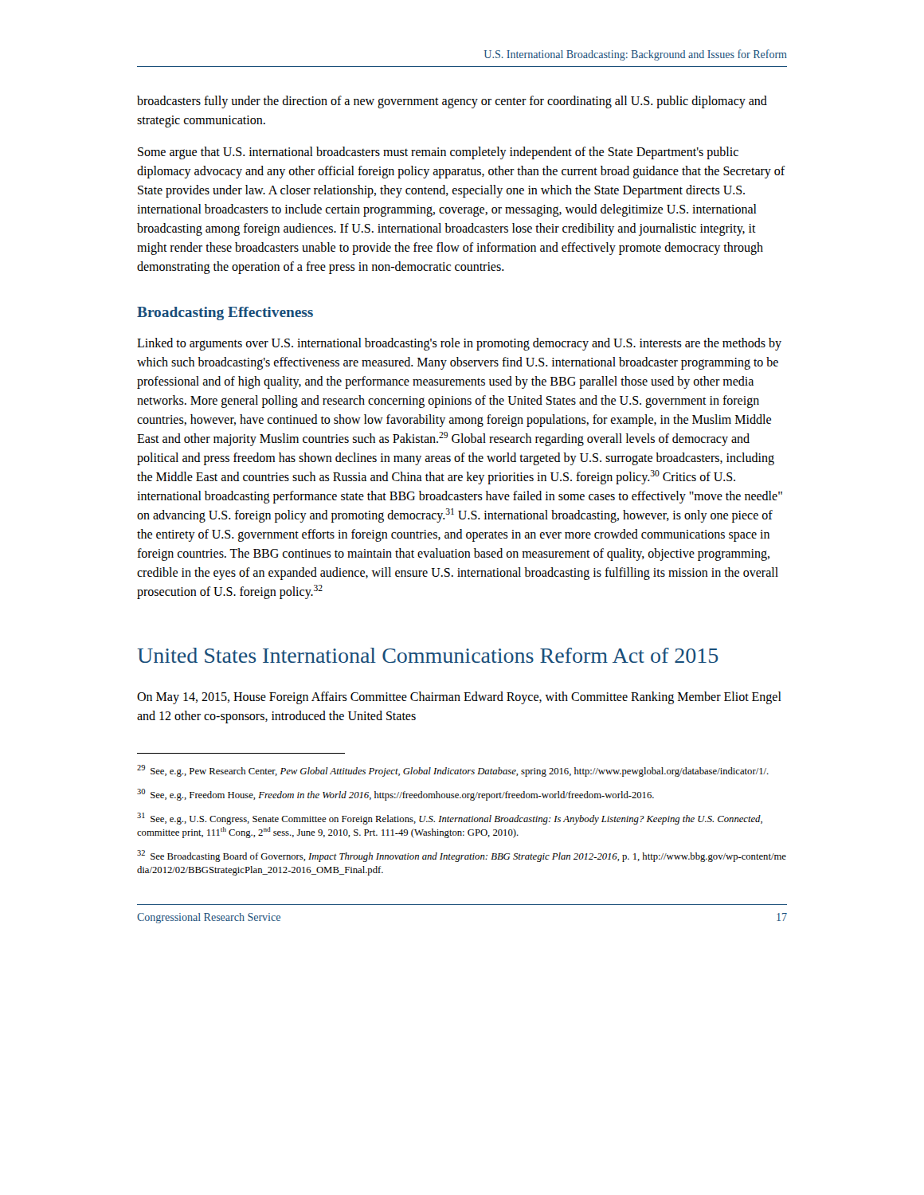U.S. International Broadcasting: Background and Issues for Reform
broadcasters fully under the direction of a new government agency or center for coordinating all U.S. public diplomacy and strategic communication.
Some argue that U.S. international broadcasters must remain completely independent of the State Department's public diplomacy advocacy and any other official foreign policy apparatus, other than the current broad guidance that the Secretary of State provides under law. A closer relationship, they contend, especially one in which the State Department directs U.S. international broadcasters to include certain programming, coverage, or messaging, would delegitimize U.S. international broadcasting among foreign audiences. If U.S. international broadcasters lose their credibility and journalistic integrity, it might render these broadcasters unable to provide the free flow of information and effectively promote democracy through demonstrating the operation of a free press in non-democratic countries.
Broadcasting Effectiveness
Linked to arguments over U.S. international broadcasting's role in promoting democracy and U.S. interests are the methods by which such broadcasting's effectiveness are measured. Many observers find U.S. international broadcaster programming to be professional and of high quality, and the performance measurements used by the BBG parallel those used by other media networks. More general polling and research concerning opinions of the United States and the U.S. government in foreign countries, however, have continued to show low favorability among foreign populations, for example, in the Muslim Middle East and other majority Muslim countries such as Pakistan.29 Global research regarding overall levels of democracy and political and press freedom has shown declines in many areas of the world targeted by U.S. surrogate broadcasters, including the Middle East and countries such as Russia and China that are key priorities in U.S. foreign policy.30 Critics of U.S. international broadcasting performance state that BBG broadcasters have failed in some cases to effectively "move the needle" on advancing U.S. foreign policy and promoting democracy.31 U.S. international broadcasting, however, is only one piece of the entirety of U.S. government efforts in foreign countries, and operates in an ever more crowded communications space in foreign countries. The BBG continues to maintain that evaluation based on measurement of quality, objective programming, credible in the eyes of an expanded audience, will ensure U.S. international broadcasting is fulfilling its mission in the overall prosecution of U.S. foreign policy.32
United States International Communications Reform Act of 2015
On May 14, 2015, House Foreign Affairs Committee Chairman Edward Royce, with Committee Ranking Member Eliot Engel and 12 other co-sponsors, introduced the United States
29 See, e.g., Pew Research Center, Pew Global Attitudes Project, Global Indicators Database, spring 2016, http://www.pewglobal.org/database/indicator/1/.
30 See, e.g., Freedom House, Freedom in the World 2016, https://freedomhouse.org/report/freedom-world/freedom-world-2016.
31 See, e.g., U.S. Congress, Senate Committee on Foreign Relations, U.S. International Broadcasting: Is Anybody Listening? Keeping the U.S. Connected, committee print, 111th Cong., 2nd sess., June 9, 2010, S. Prt. 111-49 (Washington: GPO, 2010).
32 See Broadcasting Board of Governors, Impact Through Innovation and Integration: BBG Strategic Plan 2012-2016, p. 1, http://www.bbg.gov/wp-content/media/2012/02/BBGStrategicPlan_2012-2016_OMB_Final.pdf.
Congressional Research Service 17